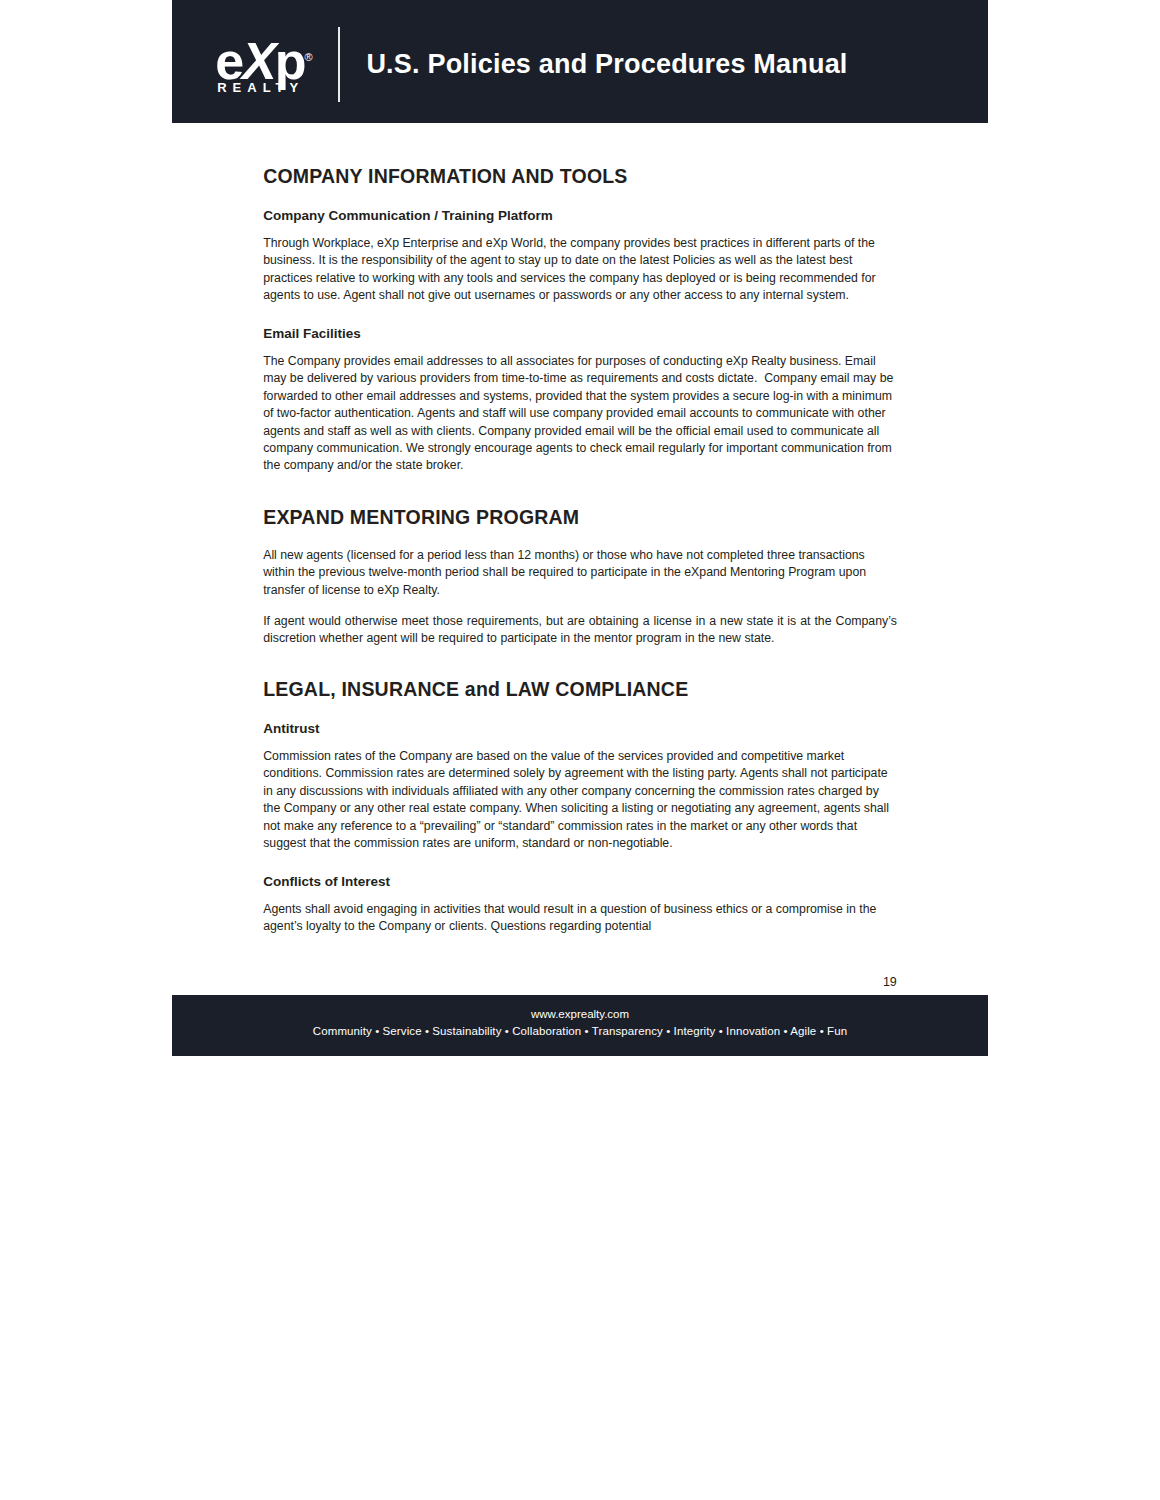eXp®
REALTY
U.S. Policies and Procedures Manual
COMPANY INFORMATION AND TOOLS
Company Communication / Training Platform
Through Workplace, eXp Enterprise and eXp World, the company provides best practices in different parts of the business. It is the responsibility of the agent to stay up to date on the latest Policies as well as the latest best practices relative to working with any tools and services the company has deployed or is being recommended for agents to use. Agent shall not give out usernames or passwords or any other access to any internal system.
Email Facilities
The Company provides email addresses to all associates for purposes of conducting eXp Realty business. Email may be delivered by various providers from time-to-time as requirements and costs dictate. Company email may be forwarded to other email addresses and systems, provided that the system provides a secure log-in with a minimum of two-factor authentication. Agents and staff will use company provided email accounts to communicate with other agents and staff as well as with clients. Company provided email will be the official email used to communicate all company communication. We strongly encourage agents to check email regularly for important communication from the company and/or the state broker.
EXPAND MENTORING PROGRAM
All new agents (licensed for a period less than 12 months) or those who have not completed three transactions within the previous twelve-month period shall be required to participate in the eXpand Mentoring Program upon transfer of license to eXp Realty.
If agent would otherwise meet those requirements, but are obtaining a license in a new state it is at the Company’s discretion whether agent will be required to participate in the mentor program in the new state.
LEGAL, INSURANCE and LAW COMPLIANCE
Antitrust
Commission rates of the Company are based on the value of the services provided and competitive market conditions. Commission rates are determined solely by agreement with the listing party. Agents shall not participate in any discussions with individuals affiliated with any other company concerning the commission rates charged by the Company or any other real estate company. When soliciting a listing or negotiating any agreement, agents shall not make any reference to a “prevailing” or “standard” commission rates in the market or any other words that suggest that the commission rates are uniform, standard or non-negotiable.
Conflicts of Interest
Agents shall avoid engaging in activities that would result in a question of business ethics or a compromise in the agent’s loyalty to the Company or clients. Questions regarding potential
19
www.exprealty.com
Community • Service • Sustainability • Collaboration • Transparency • Integrity • Innovation • Agile • Fun